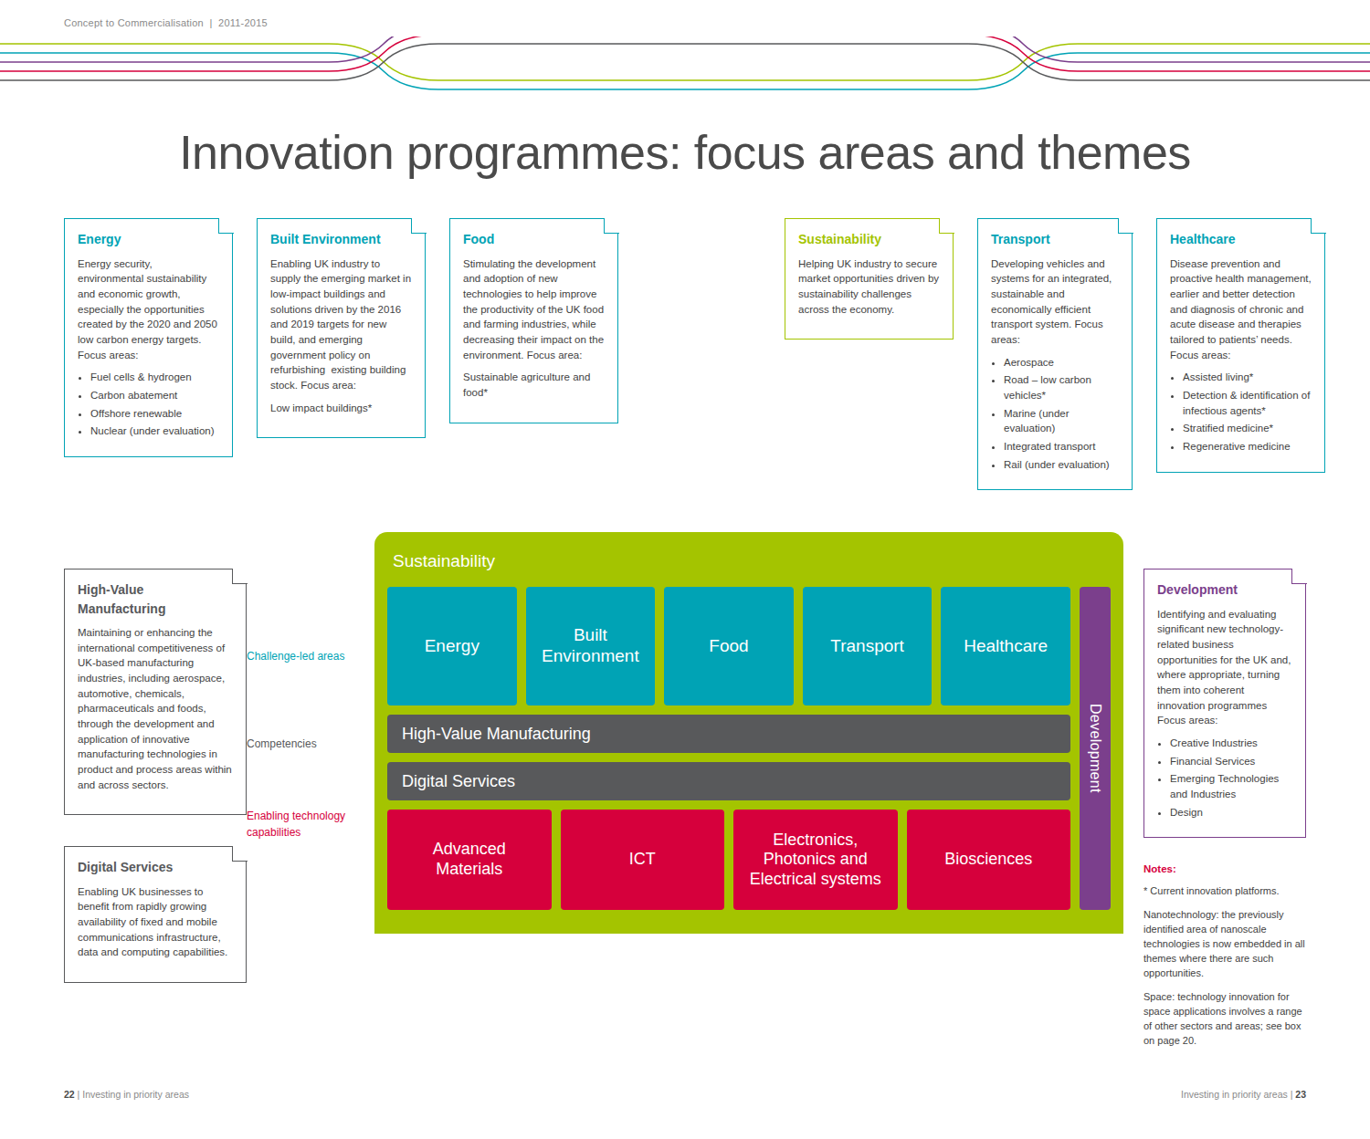Concept to Commercialisation | 2011-2015
Innovation programmes: focus areas and themes
Energy
Energy security, environmental sustainability and economic growth, especially the opportunities created by the 2020 and 2050 low carbon energy targets. Focus areas:
Fuel cells & hydrogen
Carbon abatement
Offshore renewable
Nuclear (under evaluation)
Built Environment
Enabling UK industry to supply the emerging market in low-impact buildings and solutions driven by the 2016 and 2019 targets for new build, and emerging government policy on refurbishing existing building stock. Focus area:
Low impact buildings*
Food
Stimulating the development and adoption of new technologies to help improve the productivity of the UK food and farming industries, while decreasing their impact on the environment. Focus area:
Sustainable agriculture and food*
Sustainability
Helping UK industry to secure market opportunities driven by sustainability challenges across the economy.
Transport
Developing vehicles and systems for an integrated, sustainable and economically efficient transport system. Focus areas:
Aerospace
Road – low carbon vehicles*
Marine (under evaluation)
Integrated transport
Rail (under evaluation)
Healthcare
Disease prevention and proactive health management, earlier and better detection and diagnosis of chronic and acute disease and therapies tailored to patients’ needs. Focus areas:
Assisted living*
Detection & identification of infectious agents*
Stratified medicine*
Regenerative medicine
High-Value
Manufacturing
Maintaining or enhancing the international competitiveness of UK-based manufacturing industries, including aerospace, automotive, chemicals, pharmaceuticals and foods, through the development and application of innovative manufacturing technologies in product and process areas within and across sectors.
Digital Services
Enabling UK businesses to benefit from rapidly growing availability of fixed and mobile communications infrastructure, data and computing capabilities.
Challenge-led areas
Competencies
Enabling technology capabilities
Sustainability
Energy
Built
Environment
Food
Transport
Healthcare
High-Value Manufacturing
Digital Services
Advanced
Materials
ICT
Electronics,
Photonics and
Electrical systems
Biosciences
Development
Development
Identifying and evaluating significant new technology-related business opportunities for the UK and, where appropriate, turning them into coherent innovation programmes Focus areas:
Creative Industries
Financial Services
Emerging Technologies and Industries
Design
Notes:
* Current innovation platforms.
Nanotechnology: the previously identified area of nanoscale technologies is now embedded in all themes where there are such opportunities.
Space: technology innovation for space applications involves a range of other sectors and areas; see box on page 20.
22 | Investing in priority areas
Investing in priority areas | 23